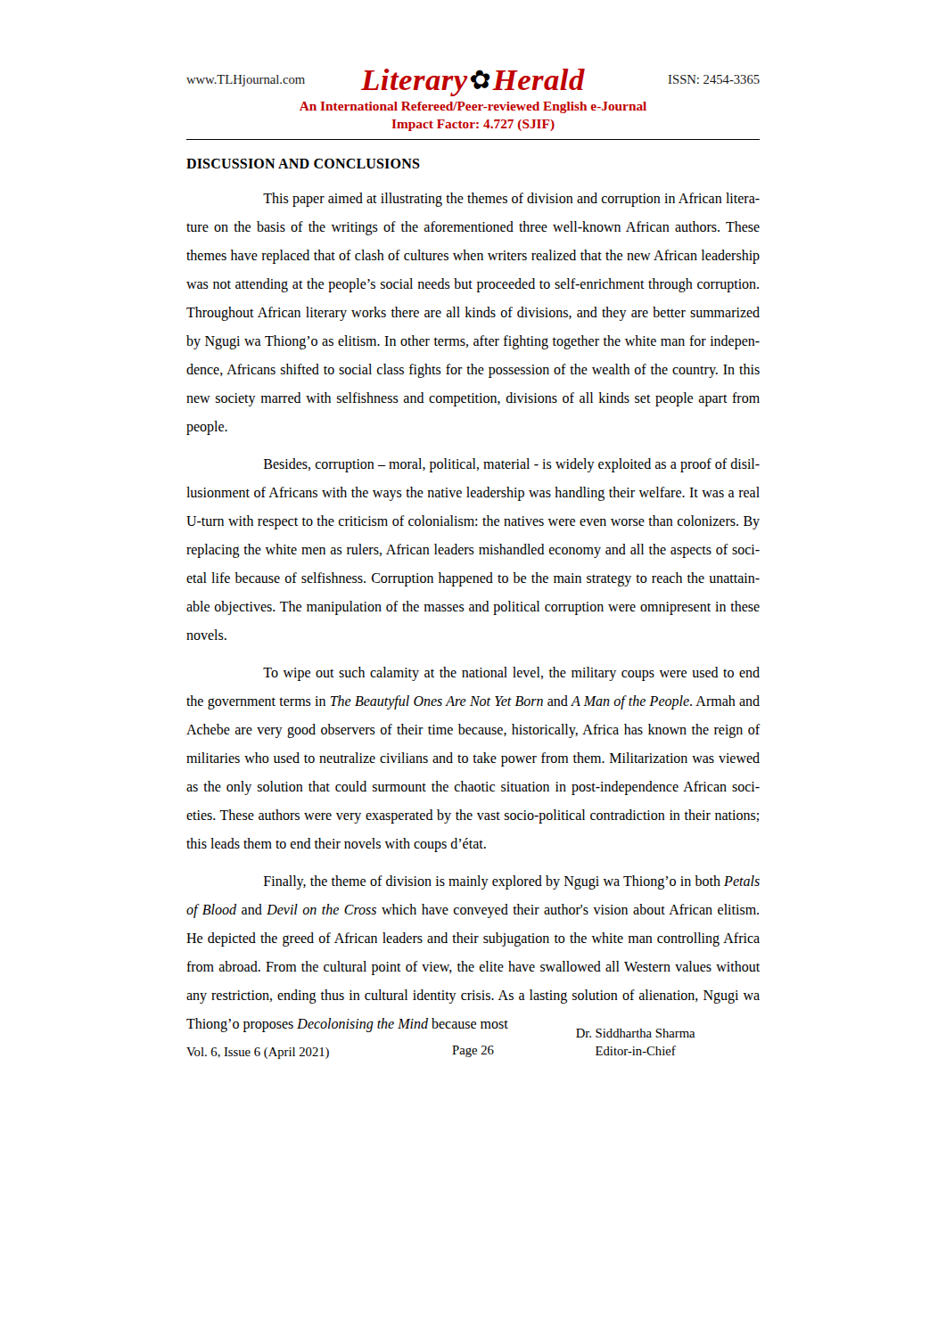www.TLHjournal.com
Literary✿Herald
ISSN: 2454-3365
An International Refereed/Peer-reviewed English e-Journal Impact Factor: 4.727 (SJIF)
DISCUSSION AND CONCLUSIONS
This paper aimed at illustrating the themes of division and corruption in African literature on the basis of the writings of the aforementioned three well-known African authors. These themes have replaced that of clash of cultures when writers realized that the new African leadership was not attending at the people’s social needs but proceeded to self-enrichment through corruption. Throughout African literary works there are all kinds of divisions, and they are better summarized by Ngugi wa Thiong’o as elitism. In other terms, after fighting together the white man for independence, Africans shifted to social class fights for the possession of the wealth of the country. In this new society marred with selfishness and competition, divisions of all kinds set people apart from people.
Besides, corruption – moral, political, material - is widely exploited as a proof of disillusionment of Africans with the ways the native leadership was handling their welfare. It was a real U-turn with respect to the criticism of colonialism: the natives were even worse than colonizers. By replacing the white men as rulers, African leaders mishandled economy and all the aspects of societal life because of selfishness. Corruption happened to be the main strategy to reach the unattainable objectives. The manipulation of the masses and political corruption were omnipresent in these novels.
To wipe out such calamity at the national level, the military coups were used to end the government terms in The Beautyful Ones Are Not Yet Born and A Man of the People. Armah and Achebe are very good observers of their time because, historically, Africa has known the reign of militaries who used to neutralize civilians and to take power from them. Militarization was viewed as the only solution that could surmount the chaotic situation in post-independence African societies. These authors were very exasperated by the vast socio-political contradiction in their nations; this leads them to end their novels with coups d’état.
Finally, the theme of division is mainly explored by Ngugi wa Thiong’o in both Petals of Blood and Devil on the Cross which have conveyed their author's vision about African elitism. He depicted the greed of African leaders and their subjugation to the white man controlling Africa from abroad. From the cultural point of view, the elite have swallowed all Western values without any restriction, ending thus in cultural identity crisis. As a lasting solution of alienation, Ngugi wa Thiong’o proposes Decolonising the Mind because most
Vol. 6, Issue 6 (April 2021)
Page 26
Dr. Siddhartha Sharma Editor-in-Chief